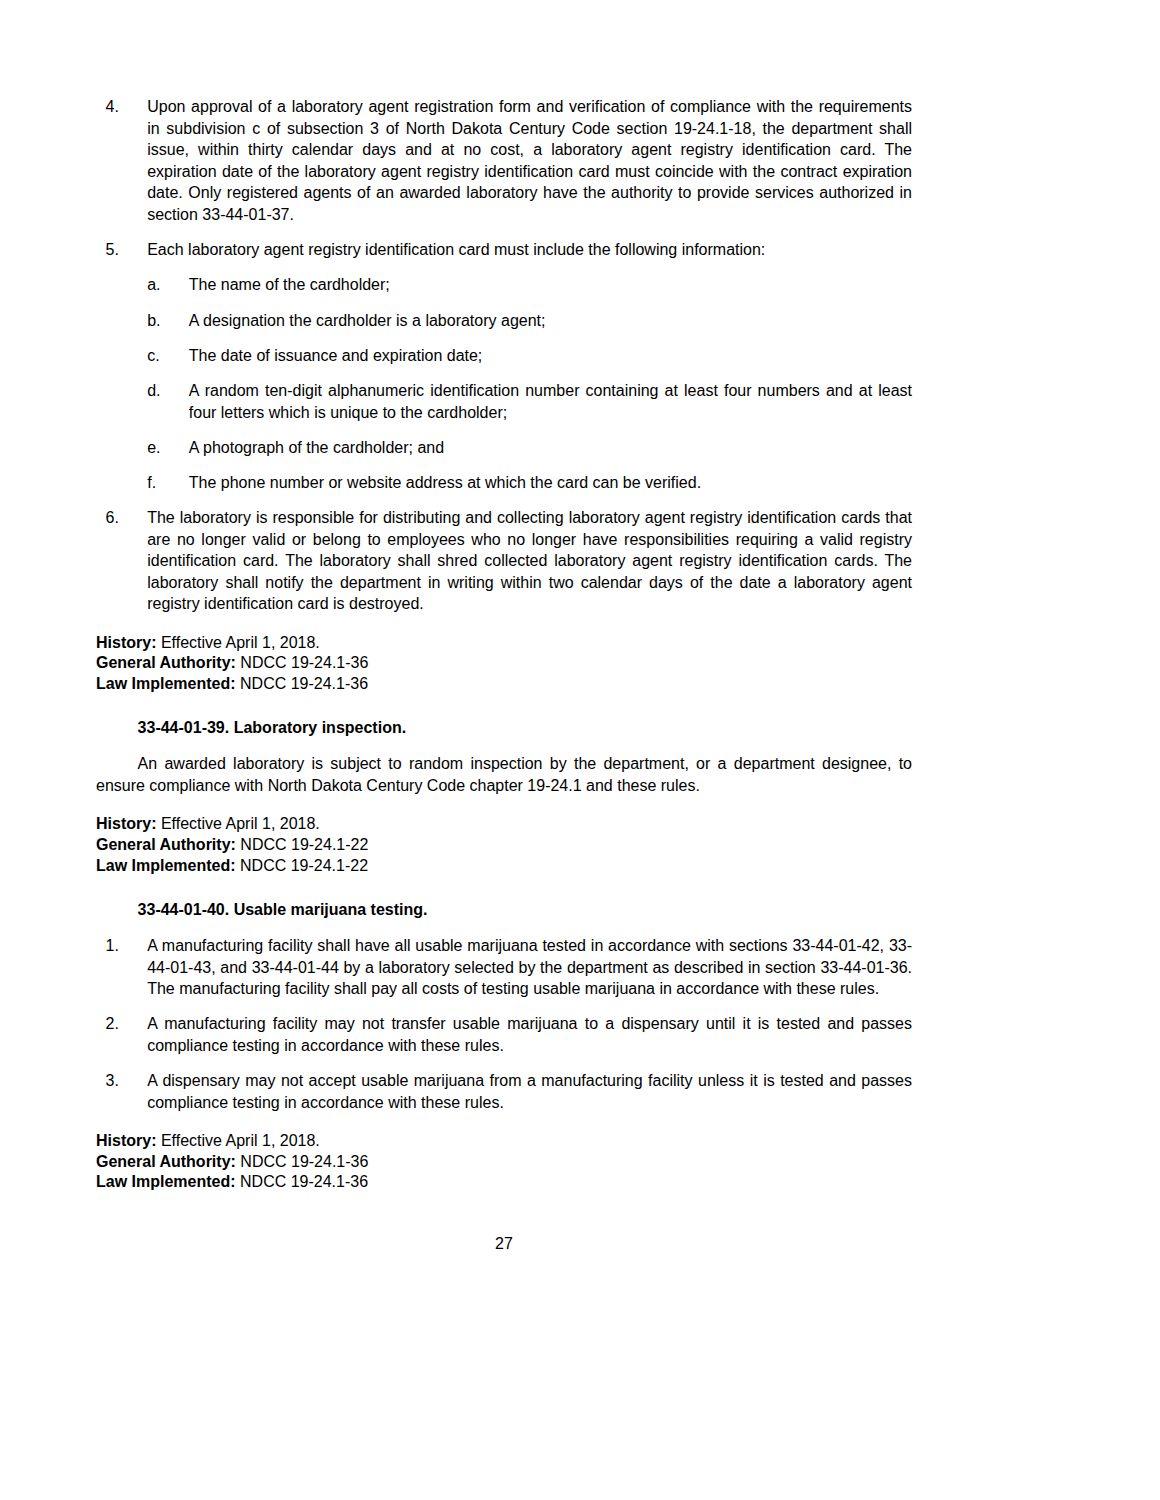4.
Upon approval of a laboratory agent registration form and verification of compliance with the requirements in subdivision c of subsection 3 of North Dakota Century Code section 19-24.1-18, the department shall issue, within thirty calendar days and at no cost, a laboratory agent registry identification card. The expiration date of the laboratory agent registry identification card must coincide with the contract expiration date. Only registered agents of an awarded laboratory have the authority to provide services authorized in section 33-44-01-37.
5.
Each laboratory agent registry identification card must include the following information:
a.
The name of the cardholder;
b.
A designation the cardholder is a laboratory agent;
c.
The date of issuance and expiration date;
d.
A random ten-digit alphanumeric identification number containing at least four numbers and at least four letters which is unique to the cardholder;
e.
A photograph of the cardholder; and
f.
The phone number or website address at which the card can be verified.
6.
The laboratory is responsible for distributing and collecting laboratory agent registry identification cards that are no longer valid or belong to employees who no longer have responsibilities requiring a valid registry identification card. The laboratory shall shred collected laboratory agent registry identification cards. The laboratory shall notify the department in writing within two calendar days of the date a laboratory agent registry identification card is destroyed.
History: Effective April 1, 2018.
General Authority: NDCC 19-24.1-36
Law Implemented: NDCC 19-24.1-36
33-44-01-39. Laboratory inspection.
An awarded laboratory is subject to random inspection by the department, or a department designee, to ensure compliance with North Dakota Century Code chapter 19-24.1 and these rules.
History: Effective April 1, 2018.
General Authority: NDCC 19-24.1-22
Law Implemented: NDCC 19-24.1-22
33-44-01-40. Usable marijuana testing.
1.
A manufacturing facility shall have all usable marijuana tested in accordance with sections 33-44-01-42, 33-44-01-43, and 33-44-01-44 by a laboratory selected by the department as described in section 33-44-01-36. The manufacturing facility shall pay all costs of testing usable marijuana in accordance with these rules.
2.
A manufacturing facility may not transfer usable marijuana to a dispensary until it is tested and passes compliance testing in accordance with these rules.
3.
A dispensary may not accept usable marijuana from a manufacturing facility unless it is tested and passes compliance testing in accordance with these rules.
History: Effective April 1, 2018.
General Authority: NDCC 19-24.1-36
Law Implemented: NDCC 19-24.1-36
27